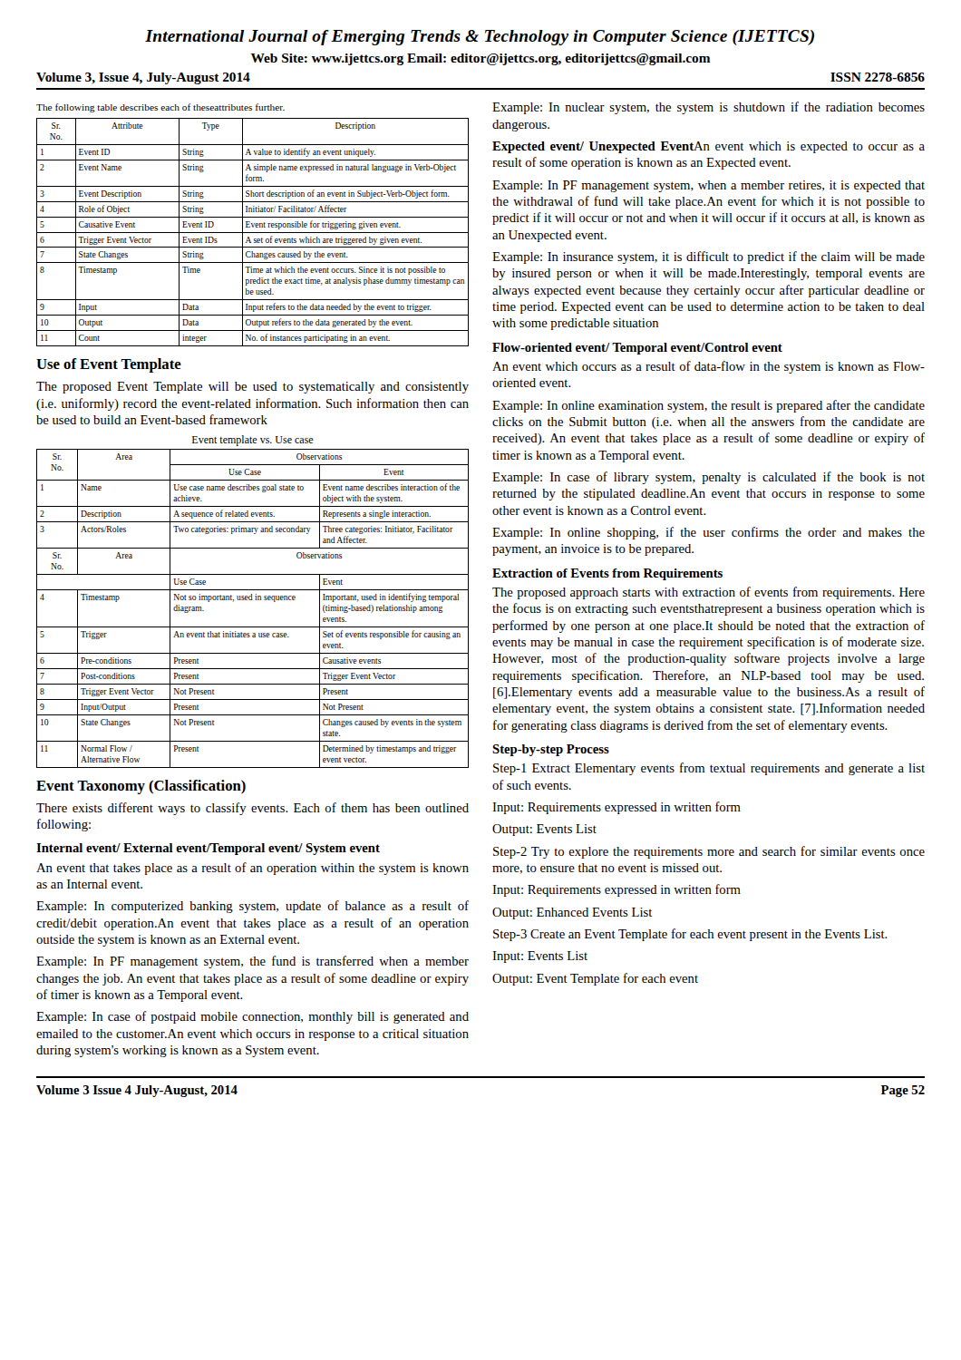International Journal of Emerging Trends & Technology in Computer Science (IJETTCS)
Web Site: www.ijettcs.org Email: editor@ijettcs.org, editorijettcs@gmail.com
Volume 3, Issue 4, July-August 2014 ISSN 2278-6856
The following table describes each of theseattributes further.
| Sr. No. | Attribute | Type | Description |
| --- | --- | --- | --- |
| 1 | Event ID | String | A value to identify an event uniquely. |
| 2 | Event Name | String | A simple name expressed in natural language in Verb-Object form. |
| 3 | Event Description | String | Short description of an event in Subject-Verb-Object form. |
| 4 | Role of Object | String | Initiator/ Facilitator/ Affecter |
| 5 | Causative Event | Event ID | Event responsible for triggering given event. |
| 6 | Trigger Event Vector | Event IDs | A set of events which are triggered by given event. |
| 7 | State Changes | String | Changes caused by the event. |
| 8 | Timestamp | Time | Time at which the event occurs. Since it is not possible to predict the exact time, at analysis phase dummy timestamp can be used. |
| 9 | Input | Data | Input refers to the data needed by the event to trigger. |
| 10 | Output | Data | Output refers to the data generated by the event. |
| 11 | Count | integer | No. of instances participating in an event. |
Use of Event Template
The proposed Event Template will be used to systematically and consistently (i.e. uniformly) record the event-related information. Such information then can be used to build an Event-based framework
Event template vs. Use case
| Sr. No. | Area | Observations |
| --- | --- | --- |
| Use Case | Event |
| 1 | Name | Use case name describes goal state to achieve. | Event name describes interaction of the object with the system. |
| 2 | Description | A sequence of related events. | Represents a single interaction. |
| 3 | Actors/Roles | Two categories: primary and secondary | Three categories: Initiator, Facilitator and Affecter. |
| Sr. No. | Area | Observations |
| | Use Case | Event |
| 4 | Timestamp | Not so important, used in sequence diagram. | Important, used in identifying temporal (timing-based) relationship among events. |
| 5 | Trigger | An event that initiates a use case. | Set of events responsible for causing an event. |
| 6 | Pre-conditions | Present | Causative events |
| 7 | Post-conditions | Present | Trigger Event Vector |
| 8 | Trigger Event Vector | Not Present | Present |
| 9 | Input/Output | Present | Not Present |
| 10 | State Changes | Not Present | Changes caused by events in the system state. |
| 11 | Normal Flow / Alternative Flow | Present | Determined by timestamps and trigger event vector. |
Event Taxonomy (Classification)
There exists different ways to classify events. Each of them has been outlined following:
Internal event/ External event/Temporal event/ System event
An event that takes place as a result of an operation within the system is known as an Internal event.
Example: In computerized banking system, update of balance as a result of credit/debit operation.An event that takes place as a result of an operation outside the system is known as an External event.
Example: In PF management system, the fund is transferred when a member changes the job. An event that takes place as a result of some deadline or expiry of timer is known as a Temporal event.
Example: In case of postpaid mobile connection, monthly bill is generated and emailed to the customer.An event which occurs in response to a critical situation during system's working is known as a System event.
Example: In nuclear system, the system is shutdown if the radiation becomes dangerous.
Expected event/ Unexpected Event An event which is expected to occur as a result of some operation is known as an Expected event.
Example: In PF management system, when a member retires, it is expected that the withdrawal of fund will take place.An event for which it is not possible to predict if it will occur or not and when it will occur if it occurs at all, is known as an Unexpected event.
Example: In insurance system, it is difficult to predict if the claim will be made by insured person or when it will be made.Interestingly, temporal events are always expected event because they certainly occur after particular deadline or time period. Expected event can be used to determine action to be taken to deal with some predictable situation
Flow-oriented event/ Temporal event/Control event
An event which occurs as a result of data-flow in the system is known as Flow-oriented event.
Example: In online examination system, the result is prepared after the candidate clicks on the Submit button (i.e. when all the answers from the candidate are received). An event that takes place as a result of some deadline or expiry of timer is known as a Temporal event.
Example: In case of library system, penalty is calculated if the book is not returned by the stipulated deadline.An event that occurs in response to some other event is known as a Control event.
Example: In online shopping, if the user confirms the order and makes the payment, an invoice is to be prepared.
Extraction of Events from Requirements
The proposed approach starts with extraction of events from requirements. Here the focus is on extracting such eventsthatrepresent a business operation which is performed by one person at one place.It should be noted that the extraction of events may be manual in case the requirement specification is of moderate size. However, most of the production-quality software projects involve a large requirements specification. Therefore, an NLP-based tool may be used. [6].Elementary events add a measurable value to the business.As a result of elementary event, the system obtains a consistent state. [7].Information needed for generating class diagrams is derived from the set of elementary events.
Step-by-step Process
Step-1 Extract Elementary events from textual requirements and generate a list of such events.
Input: Requirements expressed in written form
Output: Events List
Step-2 Try to explore the requirements more and search for similar events once more, to ensure that no event is missed out.
Input: Requirements expressed in written form
Output: Enhanced Events List
Step-3 Create an Event Template for each event present in the Events List.
Input: Events List
Output: Event Template for each event
Volume 3 Issue 4 July-August, 2014 Page 52